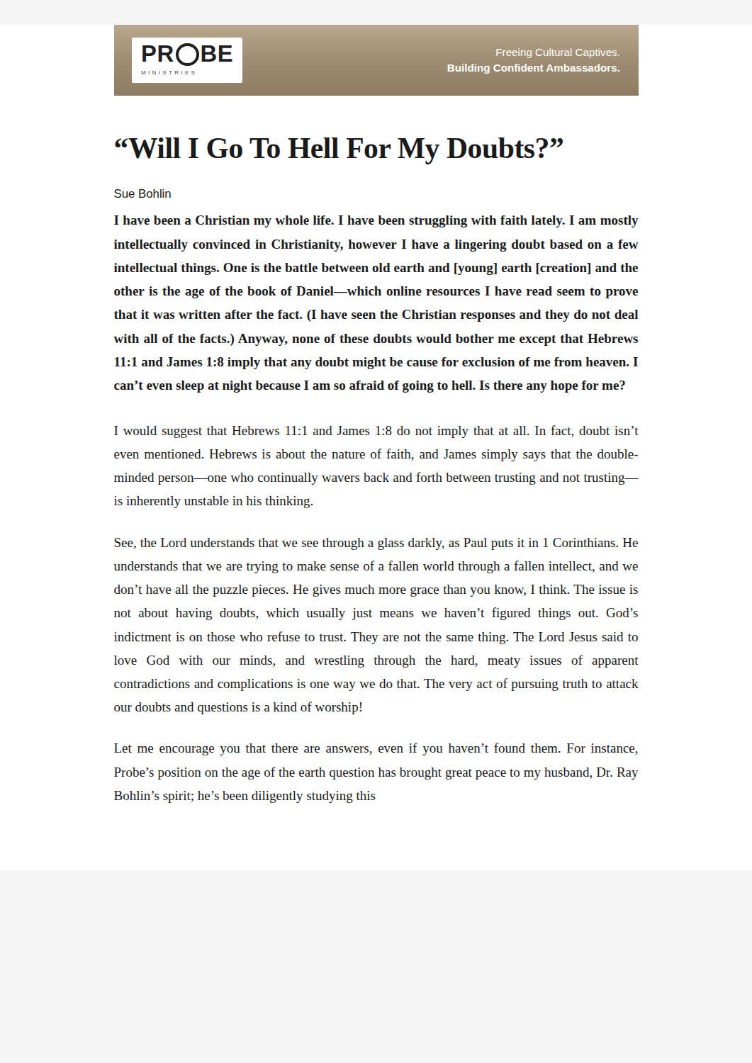PR BE
Ministries
Freeing Cultural Captives.
Building Confident Ambassadors.
“Will I Go To Hell For My Doubts?”
Sue Bohlin
I have been a Christian my whole life. I have been struggling with faith lately. I am mostly intellectually convinced in Christianity, however I have a lingering doubt based on a few intellectual things. One is the battle between old earth and [young] earth [creation] and the other is the age of the book of Daniel—which online resources I have read seem to prove that it was written after the fact. (I have seen the Christian responses and they do not deal with all of the facts.) Anyway, none of these doubts would bother me except that Hebrews 11:1 and James 1:8 imply that any doubt might be cause for exclusion of me from heaven. I can’t even sleep at night because I am so afraid of going to hell. Is there any hope for me?
I would suggest that Hebrews 11:1 and James 1:8 do not imply that at all. In fact, doubt isn’t even mentioned. Hebrews is about the nature of faith, and James simply says that the double-minded person—one who continually wavers back and forth between trusting and not trusting—is inherently unstable in his thinking.
See, the Lord understands that we see through a glass darkly, as Paul puts it in 1 Corinthians. He understands that we are trying to make sense of a fallen world through a fallen intellect, and we don’t have all the puzzle pieces. He gives much more grace than you know, I think. The issue is not about having doubts, which usually just means we haven’t figured things out. God’s indictment is on those who refuse to trust. They are not the same thing. The Lord Jesus said to love God with our minds, and wrestling through the hard, meaty issues of apparent contradictions and complications is one way we do that. The very act of pursuing truth to attack our doubts and questions is a kind of worship!
Let me encourage you that there are answers, even if you haven’t found them. For instance, Probe’s position on the age of the earth question has brought great peace to my husband, Dr. Ray Bohlin’s spirit; he’s been diligently studying this